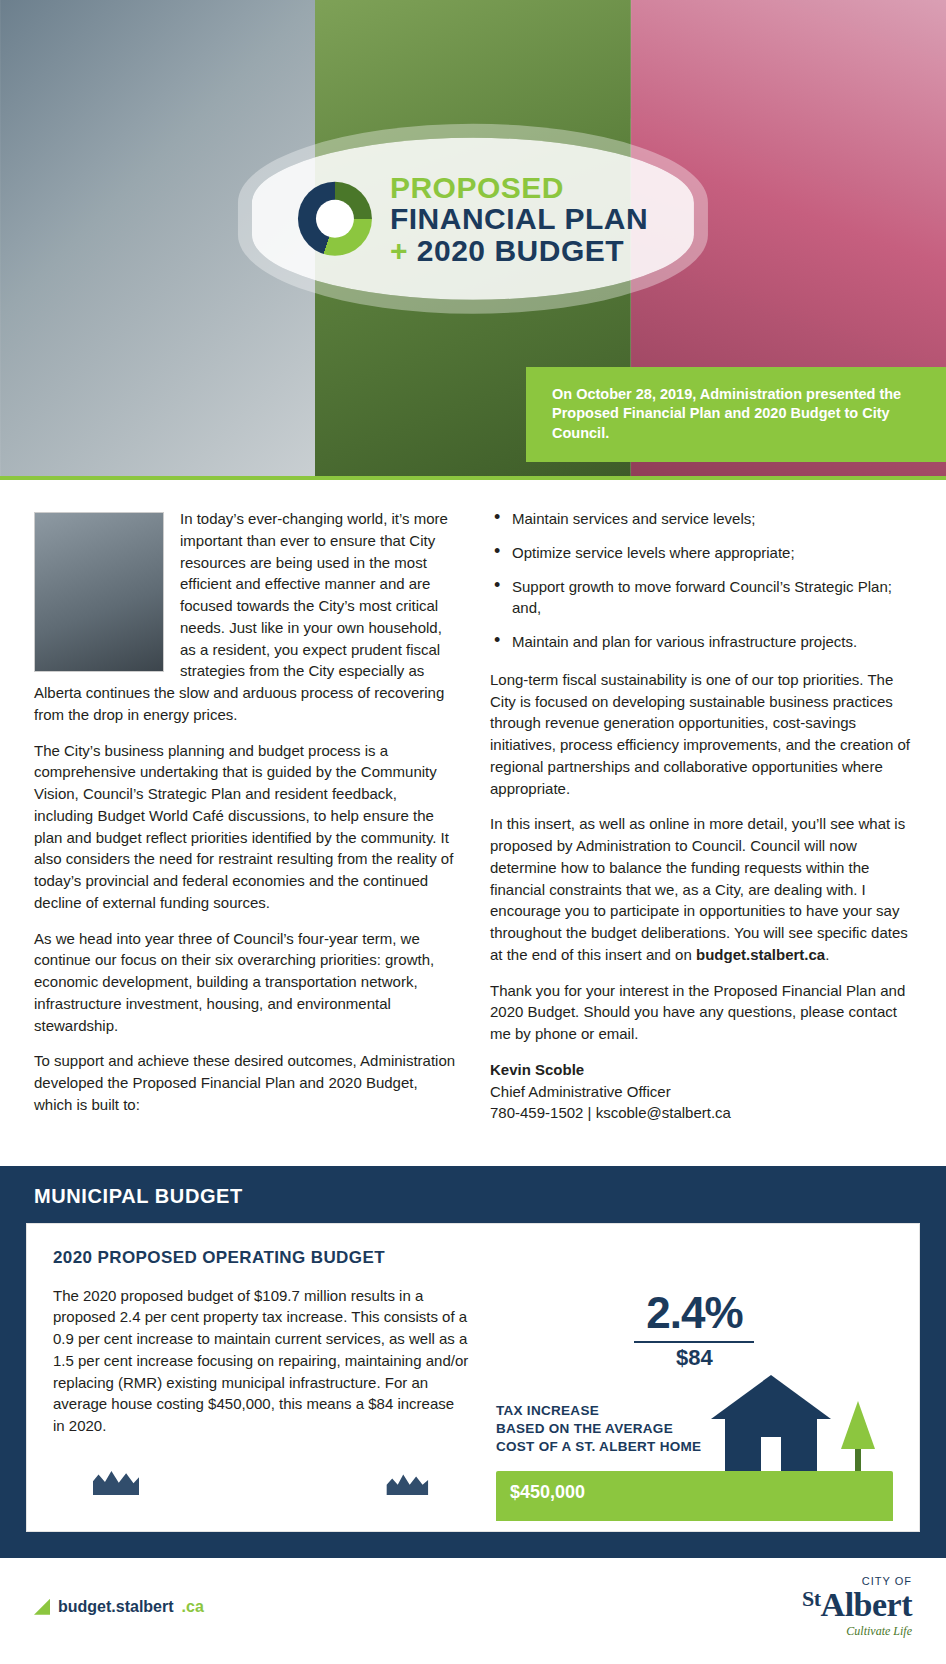PROPOSED
FINANCIAL PLAN
+ 2020 BUDGET
On October 28, 2019, Administration presented the Proposed Financial Plan and 2020 Budget to City Council.
In today’s ever-changing world, it’s more important than ever to ensure that City resources are being used in the most efficient and effective manner and are focused towards the City’s most critical needs. Just like in your own household, as a resident, you expect prudent fiscal strategies from the City especially as Alberta continues the slow and arduous process of recovering from the drop in energy prices.
The City’s business planning and budget process is a comprehensive undertaking that is guided by the Community Vision, Council’s Strategic Plan and resident feedback, including Budget World Café discussions, to help ensure the plan and budget reflect priorities identified by the community. It also considers the need for restraint resulting from the reality of today’s provincial and federal economies and the continued decline of external funding sources.
As we head into year three of Council’s four-year term, we continue our focus on their six overarching priorities: growth, economic development, building a transportation network, infrastructure investment, housing, and environmental stewardship.
To support and achieve these desired outcomes, Administration developed the Proposed Financial Plan and 2020 Budget, which is built to:
Maintain services and service levels;
Optimize service levels where appropriate;
Support growth to move forward Council’s Strategic Plan; and,
Maintain and plan for various infrastructure projects.
Long-term fiscal sustainability is one of our top priorities. The City is focused on developing sustainable business practices through revenue generation opportunities, cost-savings initiatives, process efficiency improvements, and the creation of regional partnerships and collaborative opportunities where appropriate.
In this insert, as well as online in more detail, you’ll see what is proposed by Administration to Council. Council will now determine how to balance the funding requests within the financial constraints that we, as a City, are dealing with. I encourage you to participate in opportunities to have your say throughout the budget deliberations. You will see specific dates at the end of this insert and on budget.stalbert.ca.
Thank you for your interest in the Proposed Financial Plan and 2020 Budget. Should you have any questions, please contact me by phone or email.
Kevin Scoble Chief Administrative Officer
780-459-1502 | kscoble@stalbert.ca
Municipal Budget
2020 Proposed Operating Budget
The 2020 proposed budget of $109.7 million results in a proposed 2.4 per cent property tax increase. This consists of a 0.9 per cent increase to maintain current services, as well as a 1.5 per cent increase focusing on repairing, maintaining and/or replacing (RMR) existing municipal infrastructure. For an average house costing $450,000, this means a $84 increase in 2020.
2.4% $84
Tax increase
based on the average
cost of a St. Albert home
$450,000
budget.stalbert.ca
City of St Albert Cultivate Life